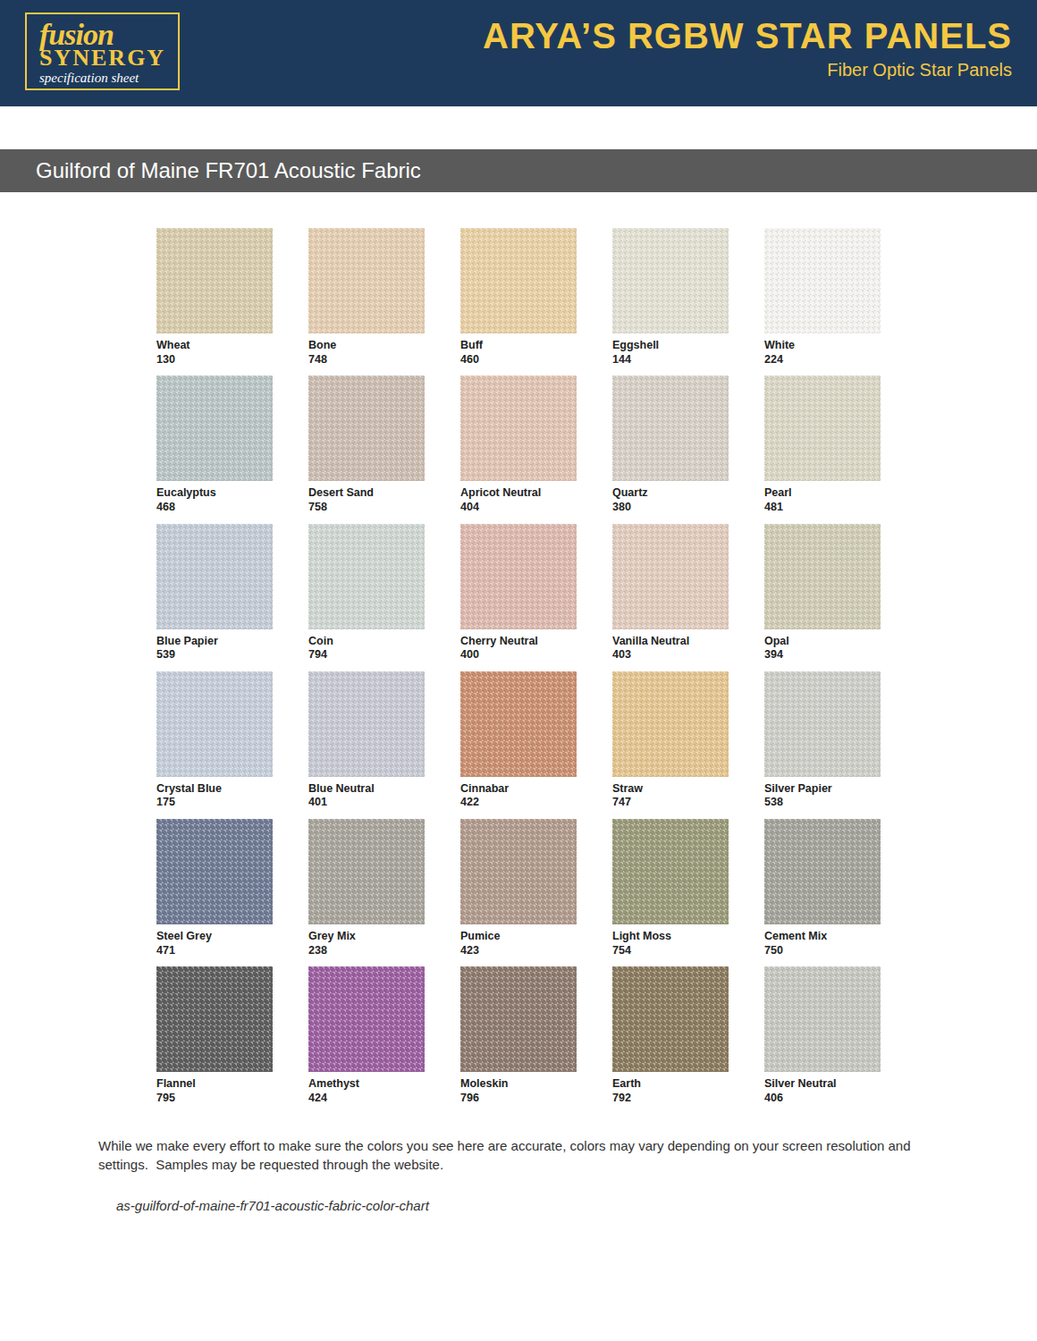fusion SYNERGY specification sheet
ARYA’S RGBW STAR PANELS
Fiber Optic Star Panels
Guilford of Maine FR701 Acoustic Fabric
Wheat130
Bone748
Buff460
Eggshell144
White224
Eucalyptus468
Desert Sand758
Apricot Neutral404
Quartz380
Pearl481
Blue Papier539
Coin794
Cherry Neutral400
Vanilla Neutral403
Opal394
Crystal Blue175
Blue Neutral401
Cinnabar422
Straw747
Silver Papier538
Steel Grey471
Grey Mix238
Pumice423
Light Moss754
Cement Mix750
Flannel795
Amethyst424
Moleskin796
Earth792
Silver Neutral406
While we make every effort to make sure the colors you see here are accurate, colors may vary depending on your screen resolution and settings. Samples may be requested through the website.
as-guilford-of-maine-fr701-acoustic-fabric-color-chart